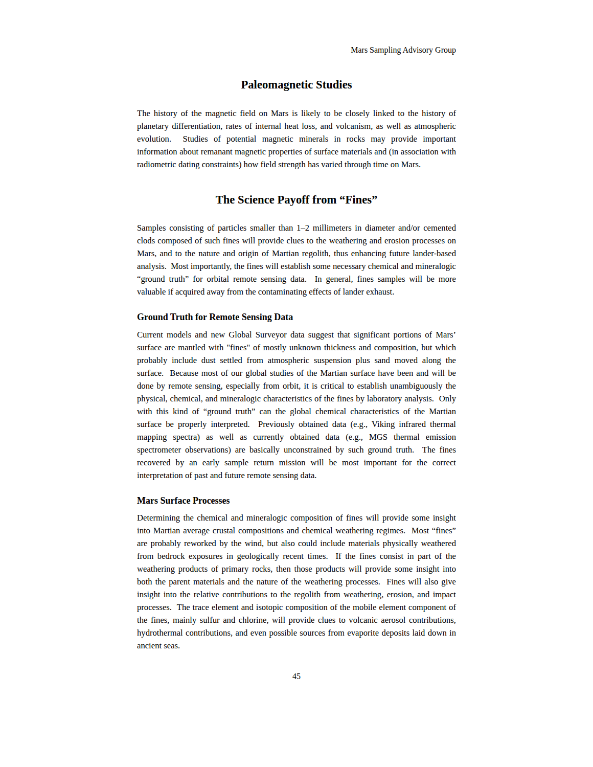Mars Sampling Advisory Group
Paleomagnetic Studies
The history of the magnetic field on Mars is likely to be closely linked to the history of planetary differentiation, rates of internal heat loss, and volcanism, as well as atmospheric evolution. Studies of potential magnetic minerals in rocks may provide important information about remanant magnetic properties of surface materials and (in association with radiometric dating constraints) how field strength has varied through time on Mars.
The Science Payoff from “Fines”
Samples consisting of particles smaller than 1–2 millimeters in diameter and/or cemented clods composed of such fines will provide clues to the weathering and erosion processes on Mars, and to the nature and origin of Martian regolith, thus enhancing future lander-based analysis. Most importantly, the fines will establish some necessary chemical and mineralogic “ground truth” for orbital remote sensing data. In general, fines samples will be more valuable if acquired away from the contaminating effects of lander exhaust.
Ground Truth for Remote Sensing Data
Current models and new Global Surveyor data suggest that significant portions of Mars’ surface are mantled with "fines" of mostly unknown thickness and composition, but which probably include dust settled from atmospheric suspension plus sand moved along the surface. Because most of our global studies of the Martian surface have been and will be done by remote sensing, especially from orbit, it is critical to establish unambiguously the physical, chemical, and mineralogic characteristics of the fines by laboratory analysis. Only with this kind of “ground truth” can the global chemical characteristics of the Martian surface be properly interpreted. Previously obtained data (e.g., Viking infrared thermal mapping spectra) as well as currently obtained data (e.g., MGS thermal emission spectrometer observations) are basically unconstrained by such ground truth. The fines recovered by an early sample return mission will be most important for the correct interpretation of past and future remote sensing data.
Mars Surface Processes
Determining the chemical and mineralogic composition of fines will provide some insight into Martian average crustal compositions and chemical weathering regimes. Most “fines” are probably reworked by the wind, but also could include materials physically weathered from bedrock exposures in geologically recent times. If the fines consist in part of the weathering products of primary rocks, then those products will provide some insight into both the parent materials and the nature of the weathering processes. Fines will also give insight into the relative contributions to the regolith from weathering, erosion, and impact processes. The trace element and isotopic composition of the mobile element component of the fines, mainly sulfur and chlorine, will provide clues to volcanic aerosol contributions, hydrothermal contributions, and even possible sources from evaporite deposits laid down in ancient seas.
45